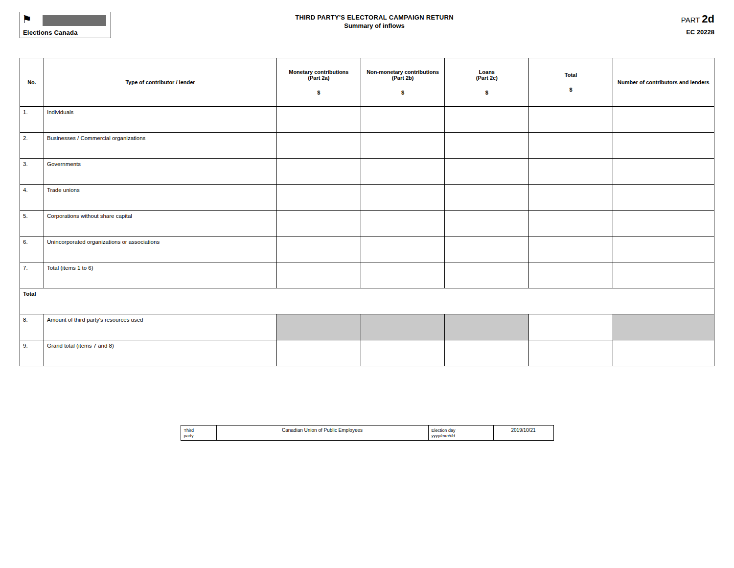⚑
Elections Canada
THIRD PARTY'S ELECTORAL CAMPAIGN RETURN
Summary of inflows
PART 2d
EC 20228
| No. | Type of contributor / lender | Monetary contributions (Part 2a) $ | Non-monetary contributions (Part 2b) $ | Loans (Part 2c) $ | Total $ | Number of contributors and lenders |
| --- | --- | --- | --- | --- | --- | --- |
| 1. | Individuals | | | | | |
| 2. | Businesses / Commercial organizations | | | | | |
| 3. | Governments | | | | | |
| 4. | Trade unions | | | | | |
| 5. | Corporations without share capital | | | | | |
| 6. | Unincorporated organizations or associations | | | | | |
| 7. | Total (items 1 to 6) | | | | | |
| Total |
| 8. | Amount of third party's resources used | | | | | |
| 9. | Grand total (items 7 and 8) | | | | | |
| Third party | Canadian Union of Public Employees | Election day yyyy/mm/dd | 2019/10/21 |